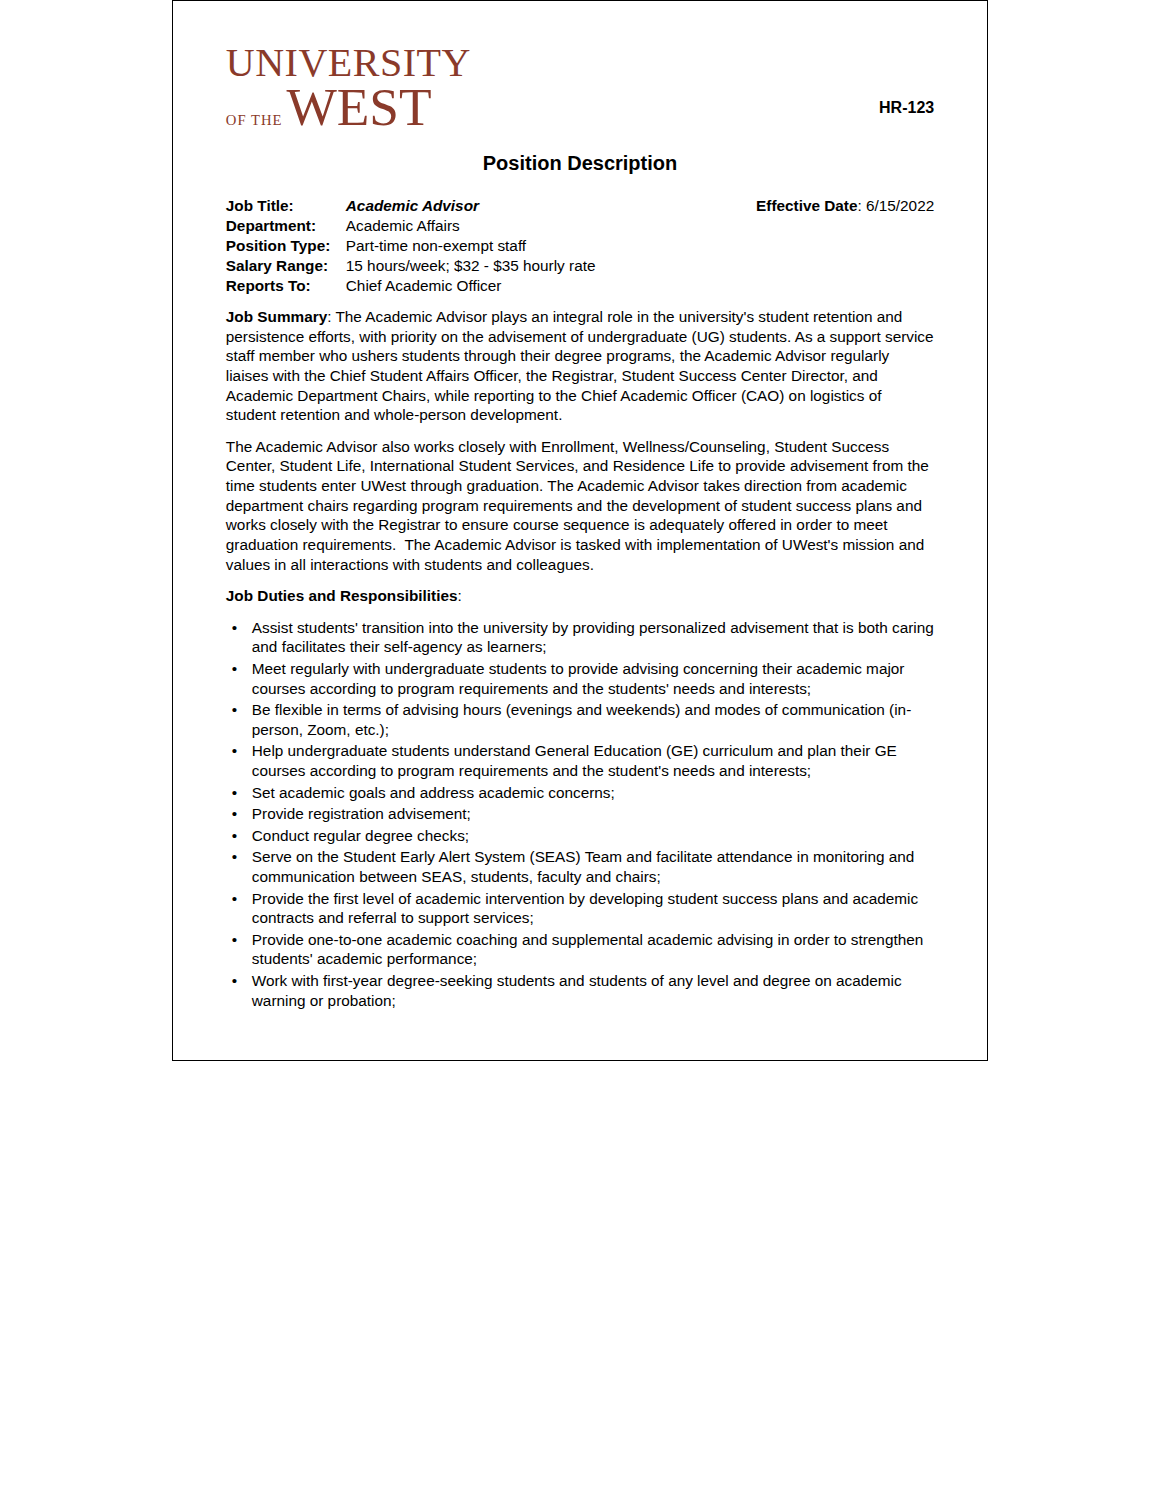UNIVERSITY
OF THE WEST
HR-123
Position Description
| Job Title: | Academic Advisor | Effective Date : 6/15/2022 |
| Department: | Academic Affairs |
| Position Type: | Part-time non-exempt staff |
| Salary Range: | 15 hours/week; $32 - $35 hourly rate |
| Reports To: | Chief Academic Officer |
Job Summary: The Academic Advisor plays an integral role in the university's student retention and persistence efforts, with priority on the advisement of undergraduate (UG) students. As a support service staff member who ushers students through their degree programs, the Academic Advisor regularly liaises with the Chief Student Affairs Officer, the Registrar, Student Success Center Director, and Academic Department Chairs, while reporting to the Chief Academic Officer (CAO) on logistics of student retention and whole-person development.
The Academic Advisor also works closely with Enrollment, Wellness/Counseling, Student Success Center, Student Life, International Student Services, and Residence Life to provide advisement from the time students enter UWest through graduation. The Academic Advisor takes direction from academic department chairs regarding program requirements and the development of student success plans and works closely with the Registrar to ensure course sequence is adequately offered in order to meet graduation requirements. The Academic Advisor is tasked with implementation of UWest's mission and values in all interactions with students and colleagues.
Job Duties and Responsibilities:
Assist students' transition into the university by providing personalized advisement that is both caring and facilitates their self-agency as learners;
Meet regularly with undergraduate students to provide advising concerning their academic major courses according to program requirements and the students' needs and interests;
Be flexible in terms of advising hours (evenings and weekends) and modes of communication (in-person, Zoom, etc.);
Help undergraduate students understand General Education (GE) curriculum and plan their GE courses according to program requirements and the student's needs and interests;
Set academic goals and address academic concerns;
Provide registration advisement;
Conduct regular degree checks;
Serve on the Student Early Alert System (SEAS) Team and facilitate attendance in monitoring and communication between SEAS, students, faculty and chairs;
Provide the first level of academic intervention by developing student success plans and academic contracts and referral to support services;
Provide one-to-one academic coaching and supplemental academic advising in order to strengthen students' academic performance;
Work with first-year degree-seeking students and students of any level and degree on academic warning or probation;